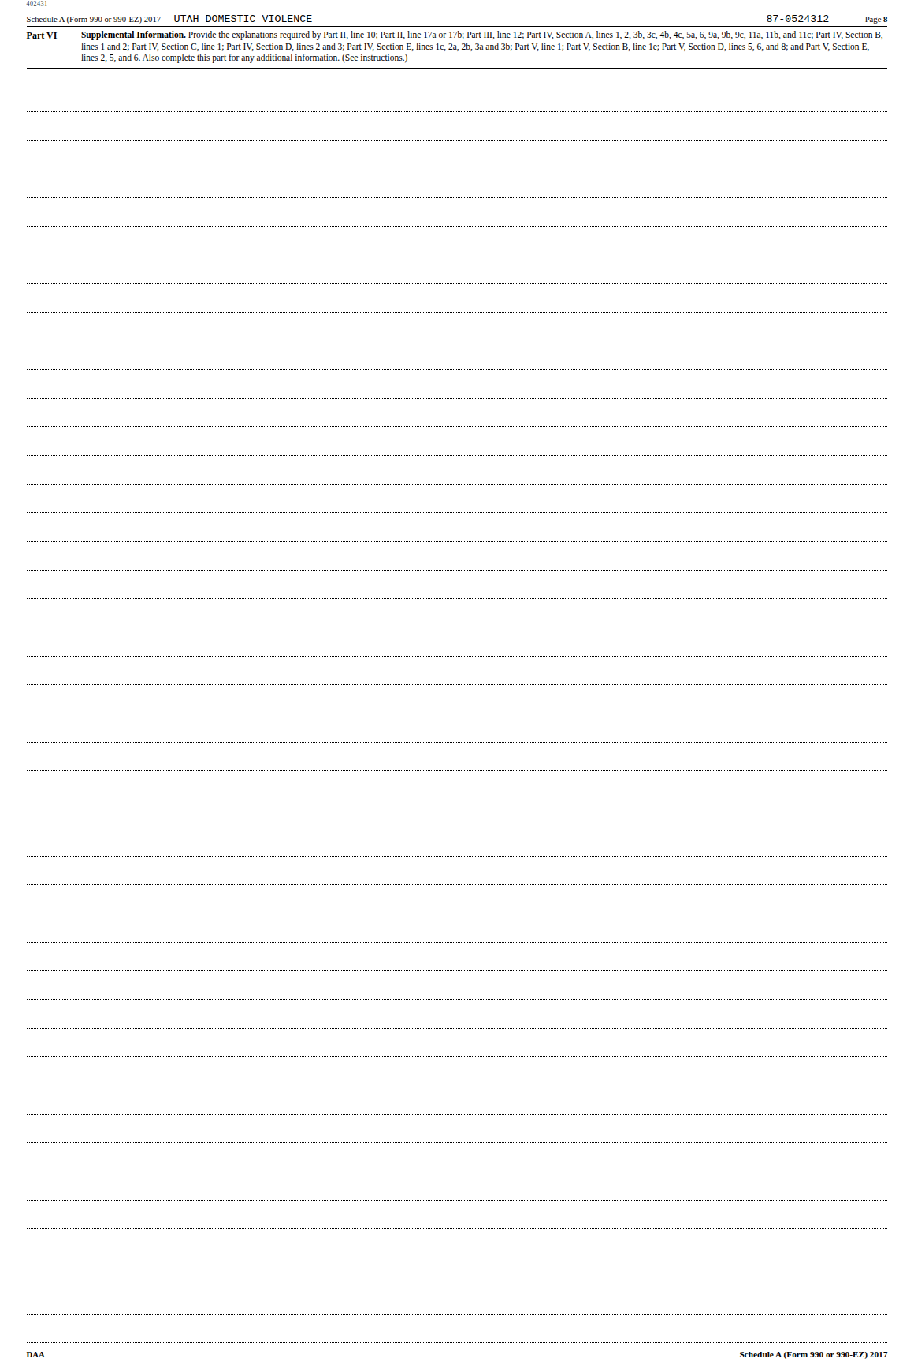402431
Schedule A (Form 990 or 990-EZ) 2017 UTAH DOMESTIC VIOLENCE
87-0524312 Page 8
Part VI
Supplemental Information. Provide the explanations required by Part II, line 10; Part II, line 17a or 17b; Part III, line 12; Part IV, Section A, lines 1, 2, 3b, 3c, 4b, 4c, 5a, 6, 9a, 9b, 9c, 11a, 11b, and 11c; Part IV, Section B, lines 1 and 2; Part IV, Section C, line 1; Part IV, Section D, lines 2 and 3; Part IV, Section E, lines 1c, 2a, 2b, 3a and 3b; Part V, line 1; Part V, Section B, line 1e; Part V, Section D, lines 5, 6, and 8; and Part V, Section E, lines 2, 5, and 6. Also complete this part for any additional information. (See instructions.)
DAA
Schedule A (Form 990 or 990-EZ) 2017